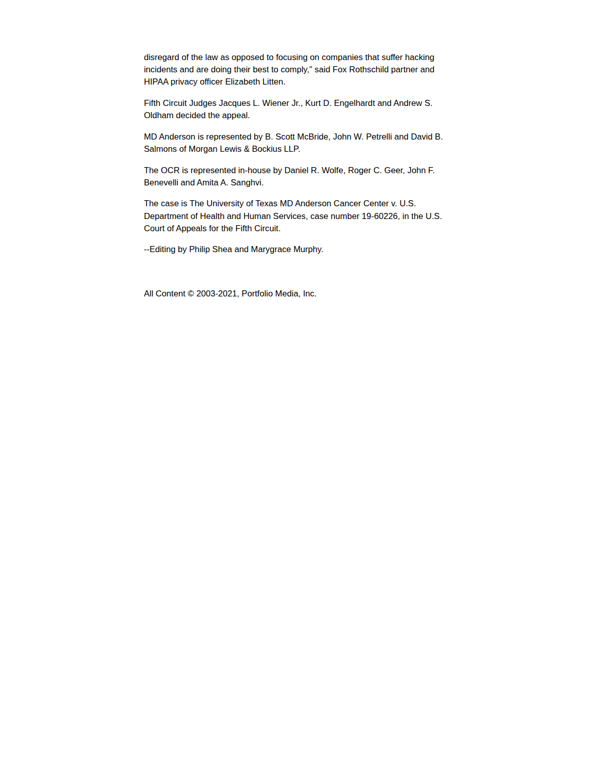disregard of the law as opposed to focusing on companies that suffer hacking incidents and are doing their best to comply," said Fox Rothschild partner and HIPAA privacy officer Elizabeth Litten.
Fifth Circuit Judges Jacques L. Wiener Jr., Kurt D. Engelhardt and Andrew S. Oldham decided the appeal.
MD Anderson is represented by B. Scott McBride, John W. Petrelli and David B. Salmons of Morgan Lewis & Bockius LLP.
The OCR is represented in-house by Daniel R. Wolfe, Roger C. Geer, John F. Benevelli and Amita A. Sanghvi.
The case is The University of Texas MD Anderson Cancer Center v. U.S. Department of Health and Human Services, case number 19-60226, in the U.S. Court of Appeals for the Fifth Circuit.
--Editing by Philip Shea and Marygrace Murphy.
All Content © 2003-2021, Portfolio Media, Inc.